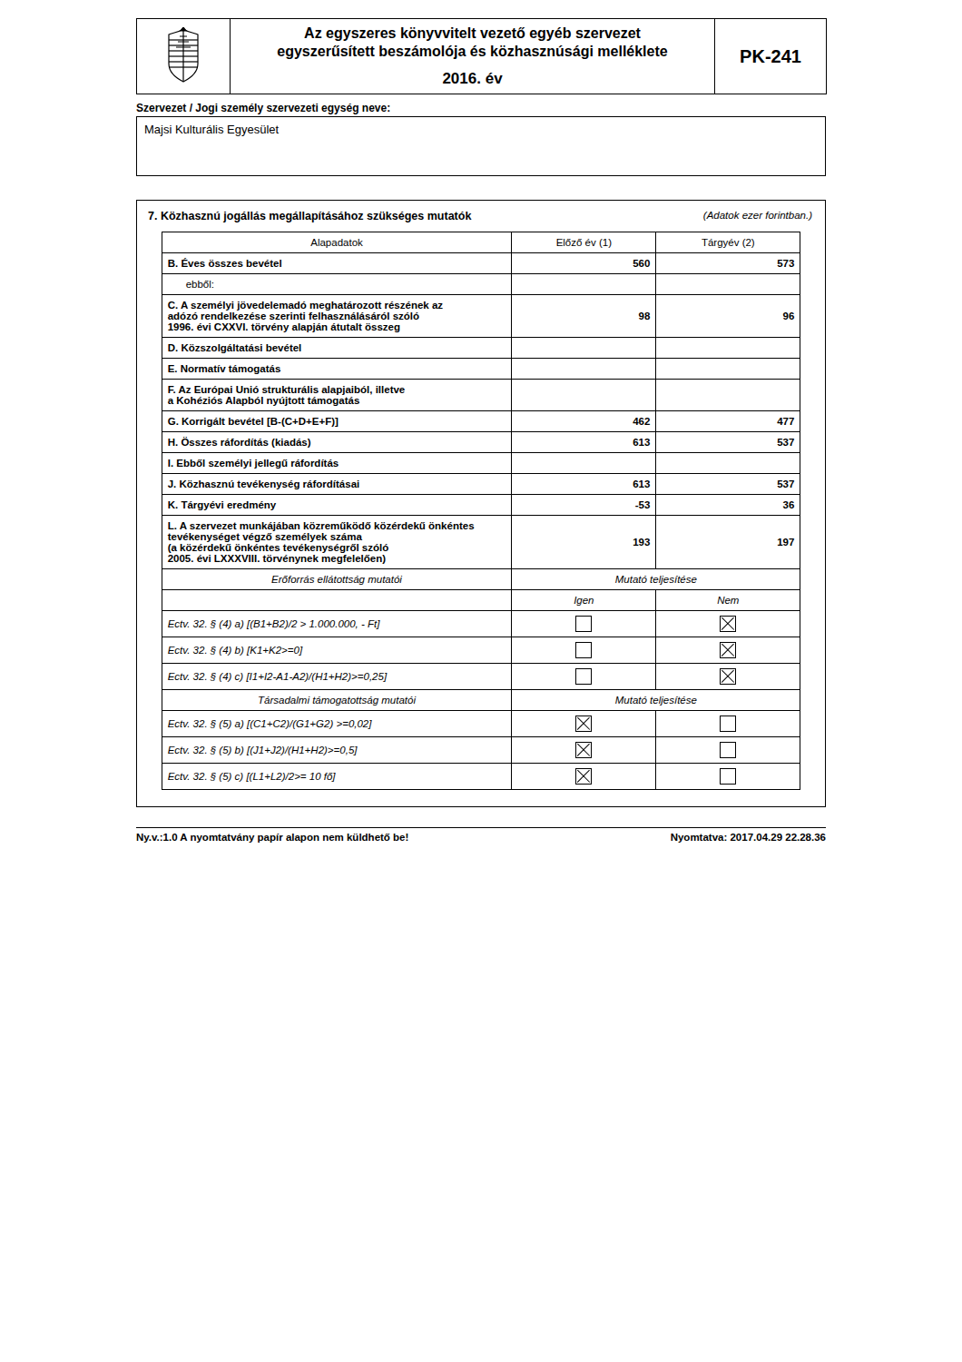Az egyszeres könyvvitelt vezető egyéb szervezet
egyszerűsített beszámolója és közhasznúsági melléklete
2016. év
PK-241
Szervezet / Jogi személy szervezeti egység neve:
Majsi Kulturális Egyesület
(Adatok ezer forintban.)
7. Közhasznú jogállás megállapításához szükséges mutatók
| Alapadatok | Előző év (1) | Tárgyév (2) |
| --- | --- | --- |
| B. Éves összes bevétel | 560 | 573 |
| ebből: | | |
| C. A személyi jövedelemadó meghatározott részének az adózó rendelkezése szerinti felhasználásáról szóló 1996. évi CXXVI. törvény alapján átutalt összeg | 98 | 96 |
| D. Közszolgáltatási bevétel | | |
| E. Normatív támogatás | | |
| F. Az Európai Unió strukturális alapjaiból, illetve a Kohéziós Alapból nyújtott támogatás | | |
| G. Korrigált bevétel [B-(C+D+E+F)] | 462 | 477 |
| H. Összes ráfordítás (kiadás) | 613 | 537 |
| I. Ebből személyi jellegű ráfordítás | | |
| J. Közhasznú tevékenység ráfordításai | 613 | 537 |
| K. Tárgyévi eredmény | -53 | 36 |
| L. A szervezet munkájában közreműködő közérdekű önkéntes tevékenységet végző személyek száma (a közérdekű önkéntes tevékenységről szóló 2005. évi LXXXVIII. törvénynek megfelelően) | 193 | 197 |
| Erőforrás ellátottság mutatói | Mutató teljesítése |
| | Igen | Nem |
| Ectv. 32. § (4) a) [(B1+B2)/2 > 1.000.000, - Ft] | | |
| Ectv. 32. § (4) b) [K1+K2>=0] | | |
| Ectv. 32. § (4) c) [I1+I2-A1-A2)/(H1+H2)>=0,25] | | |
| Társadalmi támogatottság mutatói | Mutató teljesítése |
| Ectv. 32. § (5) a) [(C1+C2)/(G1+G2) >=0,02] | | |
| Ectv. 32. § (5) b) [(J1+J2)/(H1+H2)>=0,5] | | |
| Ectv. 32. § (5) c) [(L1+L2)/2>= 10 fő] | | |
Ny.v.:1.0 A nyomtatvány papír alapon nem küldhető be!
Nyomtatva: 2017.04.29 22.28.36